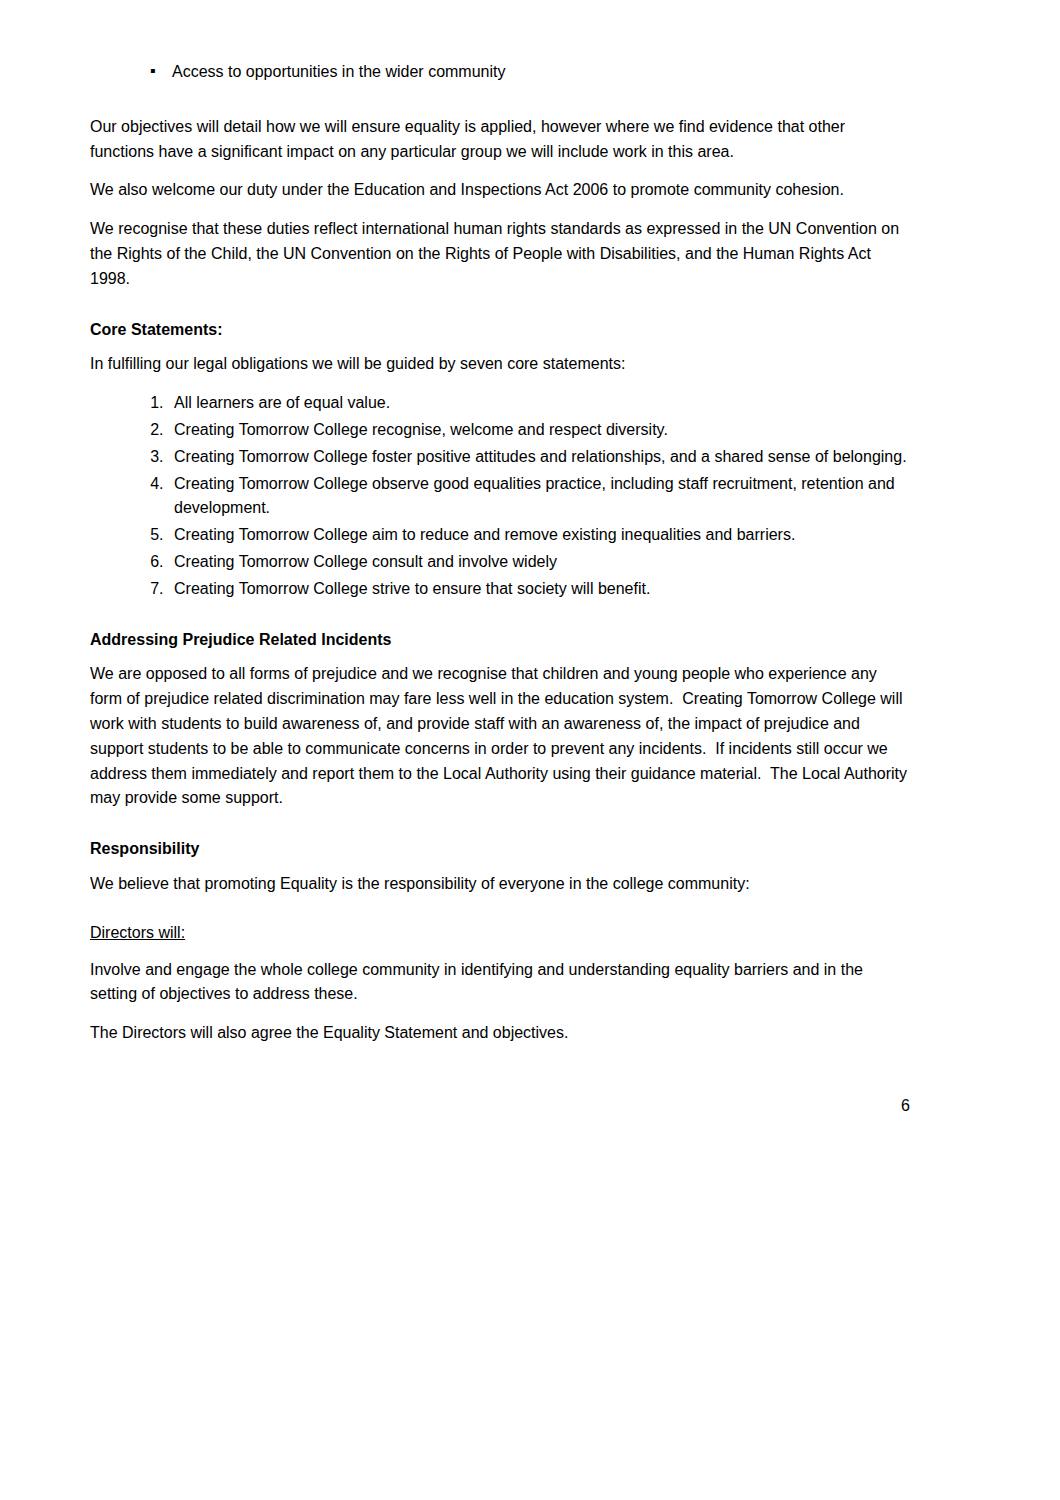Access to opportunities in the wider community
Our objectives will detail how we will ensure equality is applied, however where we find evidence that other functions have a significant impact on any particular group we will include work in this area.
We also welcome our duty under the Education and Inspections Act 2006 to promote community cohesion.
We recognise that these duties reflect international human rights standards as expressed in the UN Convention on the Rights of the Child, the UN Convention on the Rights of People with Disabilities, and the Human Rights Act 1998.
Core Statements:
In fulfilling our legal obligations we will be guided by seven core statements:
All learners are of equal value.
Creating Tomorrow College recognise, welcome and respect diversity.
Creating Tomorrow College foster positive attitudes and relationships, and a shared sense of belonging.
Creating Tomorrow College observe good equalities practice, including staff recruitment, retention and development.
Creating Tomorrow College aim to reduce and remove existing inequalities and barriers.
Creating Tomorrow College consult and involve widely
Creating Tomorrow College strive to ensure that society will benefit.
Addressing Prejudice Related Incidents
We are opposed to all forms of prejudice and we recognise that children and young people who experience any form of prejudice related discrimination may fare less well in the education system. Creating Tomorrow College will work with students to build awareness of, and provide staff with an awareness of, the impact of prejudice and support students to be able to communicate concerns in order to prevent any incidents. If incidents still occur we address them immediately and report them to the Local Authority using their guidance material. The Local Authority may provide some support.
Responsibility
We believe that promoting Equality is the responsibility of everyone in the college community:
Directors will:
Involve and engage the whole college community in identifying and understanding equality barriers and in the setting of objectives to address these.
The Directors will also agree the Equality Statement and objectives.
6